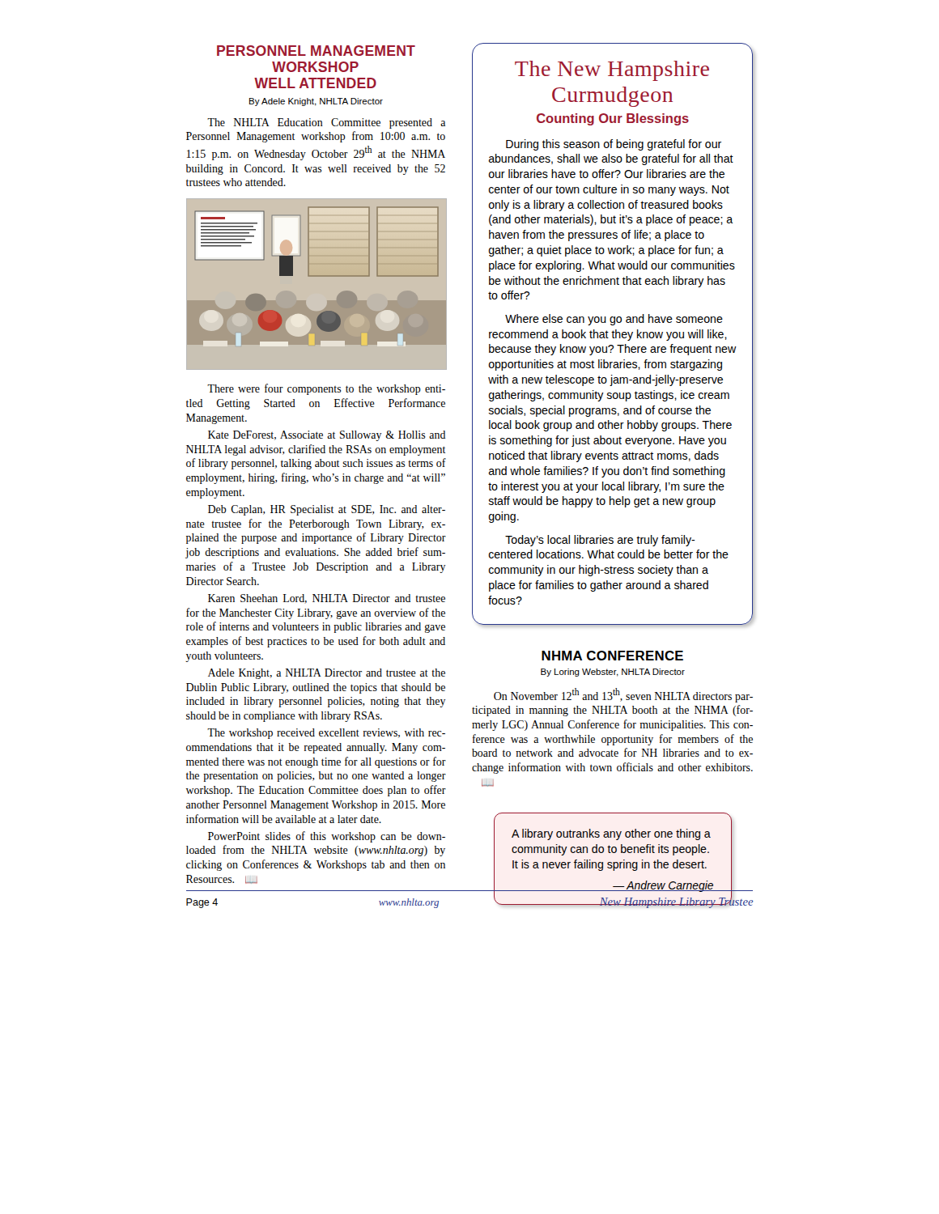PERSONNEL MANAGEMENT WORKSHOP
WELL ATTENDED
By Adele Knight, NHLTA Director
The NHLTA Education Committee presented a Personnel Management workshop from 10:00 a.m. to 1:15 p.m. on Wednesday October 29th at the NHMA building in Concord. It was well received by the 52 trustees who attended.
There were four components to the workshop entitled Getting Started on Effective Performance Management.
Kate DeForest, Associate at Sulloway & Hollis and NHLTA legal advisor, clarified the RSAs on employment of library personnel, talking about such issues as terms of employment, hiring, firing, who’s in charge and “at will” employment.
Deb Caplan, HR Specialist at SDE, Inc. and alternate trustee for the Peterborough Town Library, explained the purpose and importance of Library Director job descriptions and evaluations. She added brief summaries of a Trustee Job Description and a Library Director Search.
Karen Sheehan Lord, NHLTA Director and trustee for the Manchester City Library, gave an overview of the role of interns and volunteers in public libraries and gave examples of best practices to be used for both adult and youth volunteers.
Adele Knight, a NHLTA Director and trustee at the Dublin Public Library, outlined the topics that should be included in library personnel policies, noting that they should be in compliance with library RSAs.
The workshop received excellent reviews, with recommendations that it be repeated annually. Many commented there was not enough time for all questions or for the presentation on policies, but no one wanted a longer workshop. The Education Committee does plan to offer another Personnel Management Workshop in 2015. More information will be available at a later date.
PowerPoint slides of this workshop can be downloaded from the NHLTA website (www.nhlta.org) by clicking on Conferences & Workshops tab and then on Resources.📖
The New Hampshire Curmudgeon
Counting Our Blessings
During this season of being grateful for our abundances, shall we also be grateful for all that our libraries have to offer? Our libraries are the center of our town culture in so many ways. Not only is a library a collection of treasured books (and other materials), but it’s a place of peace; a haven from the pressures of life; a place to gather; a quiet place to work; a place for fun; a place for exploring. What would our communities be without the enrichment that each library has to offer?
Where else can you go and have someone recommend a book that they know you will like, because they know you? There are frequent new opportunities at most libraries, from stargazing with a new telescope to jam-and-jelly-preserve gatherings, community soup tastings, ice cream socials, special programs, and of course the local book group and other hobby groups. There is something for just about everyone. Have you noticed that library events attract moms, dads and whole families? If you don’t find something to interest you at your local library, I’m sure the staff would be happy to help get a new group going.
Today’s local libraries are truly family-centered locations. What could be better for the community in our high-stress society than a place for families to gather around a shared focus?
NHMA CONFERENCE
By Loring Webster, NHLTA Director
On November 12th and 13th, seven NHLTA directors participated in manning the NHLTA booth at the NHMA (formerly LGC) Annual Conference for municipalities. This conference was a worthwhile opportunity for members of the board to network and advocate for NH libraries and to exchange information with town officials and other exhibitors.📖
A library outranks any other one thing a community can do to benefit its people. It is a never failing spring in the desert.
— Andrew Carnegie
Page 4 www.nhlta.org New Hampshire Library Trustee